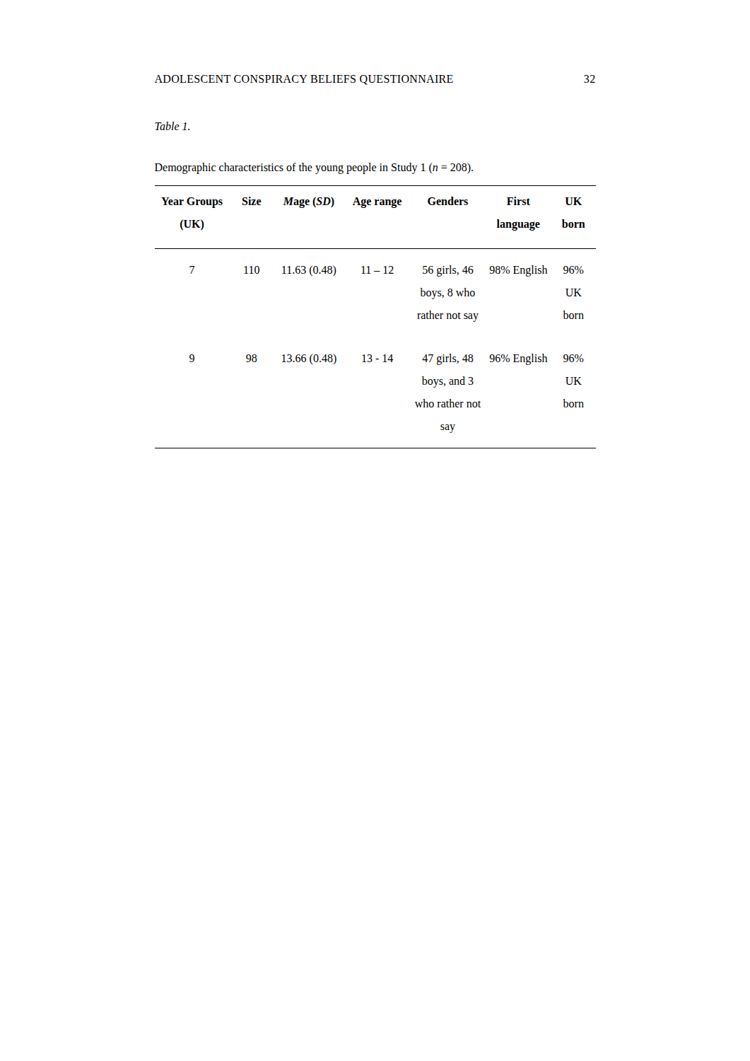Adolescent Conspiracy Beliefs Questionnaire 32
Table 1.
Demographic characteristics of the young people in Study 1 (n = 208).
| Year Groups (UK) | Size | M age ( SD ) | Age range | Genders | First language | UK born |
| --- | --- | --- | --- | --- | --- | --- |
| 7 | 110 | 11.63 (0.48) | 11 – 12 | 56 girls, 46 boys, 8 who rather not say | 98% English | 96% UK born |
| 9 | 98 | 13.66 (0.48) | 13 - 14 | 47 girls, 48 boys, and 3 who rather not say | 96% English | 96% UK born |